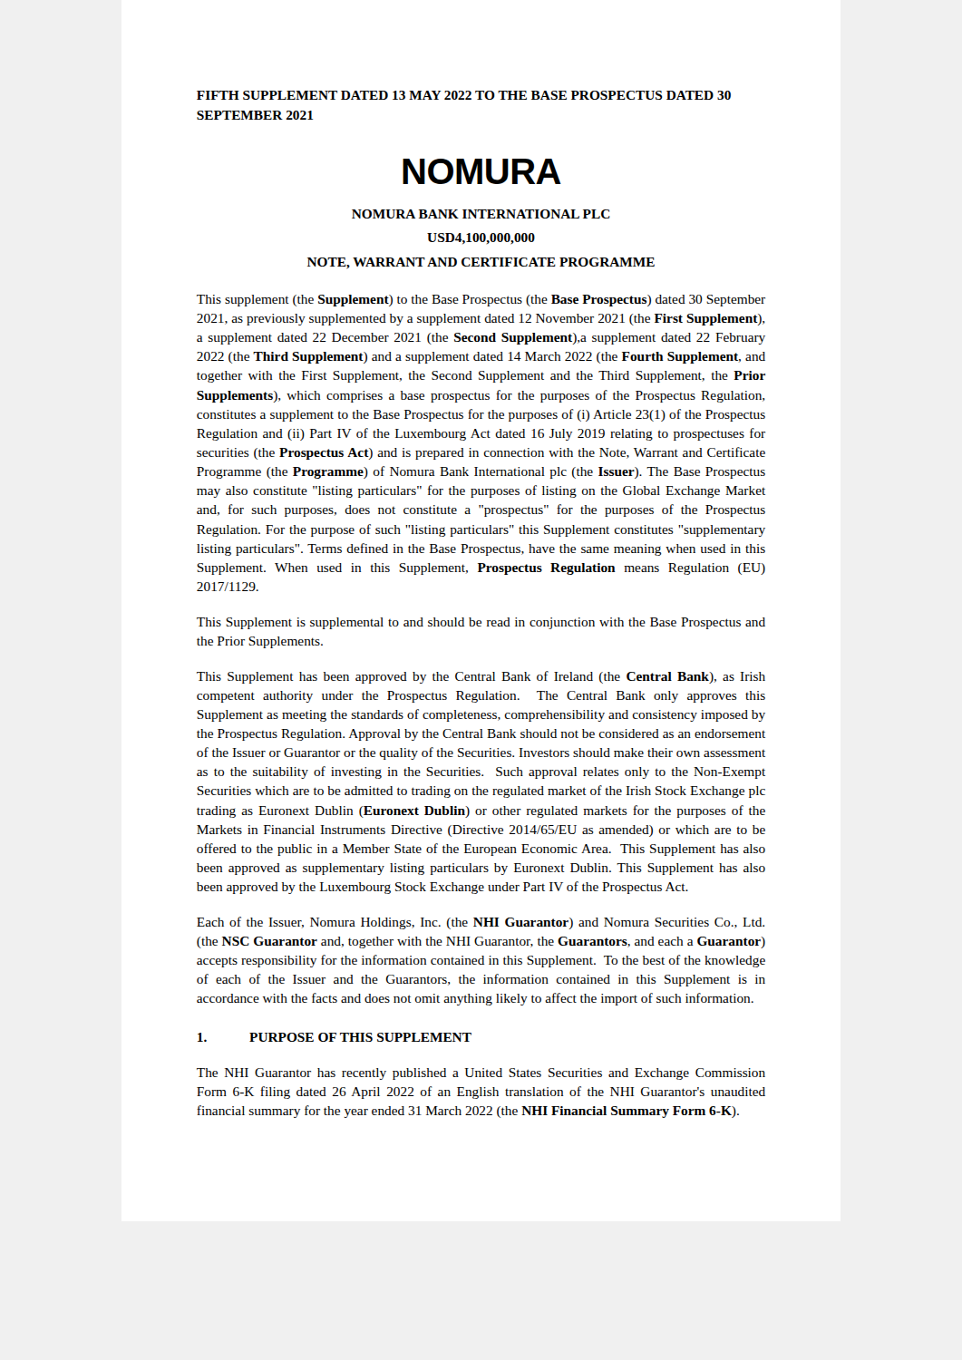Fifth Supplement dated 13 May 2022 to the Base Prospectus dated 30 September 2021
NOMURA
NOMURA BANK INTERNATIONAL PLC
USD4,100,000,000
NOTE, WARRANT AND CERTIFICATE PROGRAMME
This supplement (the Supplement) to the Base Prospectus (the Base Prospectus) dated 30 September 2021, as previously supplemented by a supplement dated 12 November 2021 (the First Supplement), a supplement dated 22 December 2021 (the Second Supplement),a supplement dated 22 February 2022 (the Third Supplement) and a supplement dated 14 March 2022 (the Fourth Supplement, and together with the First Supplement, the Second Supplement and the Third Supplement, the Prior Supplements), which comprises a base prospectus for the purposes of the Prospectus Regulation, constitutes a supplement to the Base Prospectus for the purposes of (i) Article 23(1) of the Prospectus Regulation and (ii) Part IV of the Luxembourg Act dated 16 July 2019 relating to prospectuses for securities (the Prospectus Act) and is prepared in connection with the Note, Warrant and Certificate Programme (the Programme) of Nomura Bank International plc (the Issuer). The Base Prospectus may also constitute "listing particulars" for the purposes of listing on the Global Exchange Market and, for such purposes, does not constitute a "prospectus" for the purposes of the Prospectus Regulation. For the purpose of such "listing particulars" this Supplement constitutes "supplementary listing particulars". Terms defined in the Base Prospectus, have the same meaning when used in this Supplement. When used in this Supplement, Prospectus Regulation means Regulation (EU) 2017/1129.
This Supplement is supplemental to and should be read in conjunction with the Base Prospectus and the Prior Supplements.
This Supplement has been approved by the Central Bank of Ireland (the Central Bank), as Irish competent authority under the Prospectus Regulation. The Central Bank only approves this Supplement as meeting the standards of completeness, comprehensibility and consistency imposed by the Prospectus Regulation. Approval by the Central Bank should not be considered as an endorsement of the Issuer or Guarantor or the quality of the Securities. Investors should make their own assessment as to the suitability of investing in the Securities. Such approval relates only to the Non-Exempt Securities which are to be admitted to trading on the regulated market of the Irish Stock Exchange plc trading as Euronext Dublin (Euronext Dublin) or other regulated markets for the purposes of the Markets in Financial Instruments Directive (Directive 2014/65/EU as amended) or which are to be offered to the public in a Member State of the European Economic Area. This Supplement has also been approved as supplementary listing particulars by Euronext Dublin. This Supplement has also been approved by the Luxembourg Stock Exchange under Part IV of the Prospectus Act.
Each of the Issuer, Nomura Holdings, Inc. (the NHI Guarantor) and Nomura Securities Co., Ltd. (the NSC Guarantor and, together with the NHI Guarantor, the Guarantors, and each a Guarantor) accepts responsibility for the information contained in this Supplement. To the best of the knowledge of each of the Issuer and the Guarantors, the information contained in this Supplement is in accordance with the facts and does not omit anything likely to affect the import of such information.
1. PURPOSE OF THIS SUPPLEMENT
The NHI Guarantor has recently published a United States Securities and Exchange Commission Form 6-K filing dated 26 April 2022 of an English translation of the NHI Guarantor's unaudited financial summary for the year ended 31 March 2022 (the NHI Financial Summary Form 6-K).